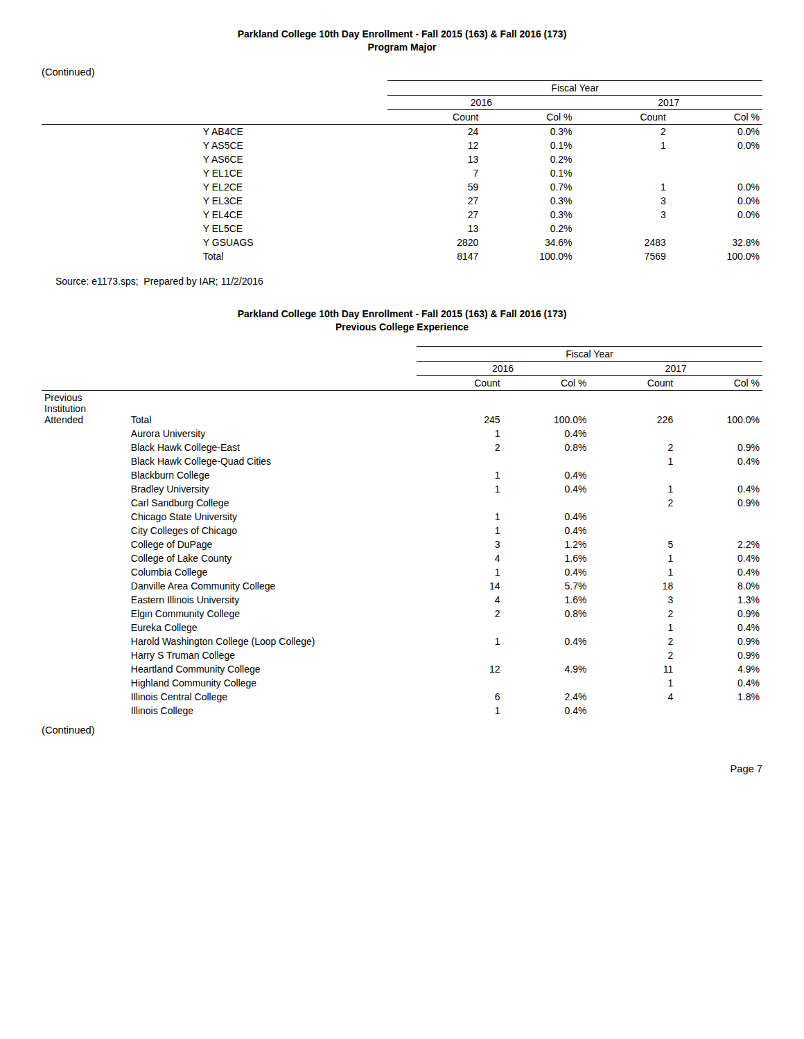Parkland College 10th Day Enrollment - Fall 2015 (163) & Fall 2016 (173)
Program Major
(Continued)
| | | Fiscal Year |
| | | 2016 | 2017 |
| | | Count | Col % | Count | Col % |
| | Y AB4CE | 24 | 0.3% | 2 | 0.0% |
| | Y AS5CE | 12 | 0.1% | 1 | 0.0% |
| | Y AS6CE | 13 | 0.2% | | |
| | Y EL1CE | 7 | 0.1% | | |
| | Y EL2CE | 59 | 0.7% | 1 | 0.0% |
| | Y EL3CE | 27 | 0.3% | 3 | 0.0% |
| | Y EL4CE | 27 | 0.3% | 3 | 0.0% |
| | Y EL5CE | 13 | 0.2% | | |
| | Y GSUAGS | 2820 | 34.6% | 2483 | 32.8% |
| | Total | 8147 | 100.0% | 7569 | 100.0% |
Source: e1173.sps; Prepared by IAR; 11/2/2016
Parkland College 10th Day Enrollment - Fall 2015 (163) & Fall 2016 (173)
Previous College Experience
| | | Fiscal Year |
| | | 2016 | 2017 |
| | | Count | Col % | Count | Col % |
| Previous Institution Attended | Total | 245 | 100.0% | 226 | 100.0% |
| | Aurora University | 1 | 0.4% | | |
| | Black Hawk College-East | 2 | 0.8% | 2 | 0.9% |
| | Black Hawk College-Quad Cities | | | 1 | 0.4% |
| | Blackburn College | 1 | 0.4% | | |
| | Bradley University | 1 | 0.4% | 1 | 0.4% |
| | Carl Sandburg College | | | 2 | 0.9% |
| | Chicago State University | 1 | 0.4% | | |
| | City Colleges of Chicago | 1 | 0.4% | | |
| | College of DuPage | 3 | 1.2% | 5 | 2.2% |
| | College of Lake County | 4 | 1.6% | 1 | 0.4% |
| | Columbia College | 1 | 0.4% | 1 | 0.4% |
| | Danville Area Community College | 14 | 5.7% | 18 | 8.0% |
| | Eastern Illinois University | 4 | 1.6% | 3 | 1.3% |
| | Elgin Community College | 2 | 0.8% | 2 | 0.9% |
| | Eureka College | | | 1 | 0.4% |
| | Harold Washington College (Loop College) | 1 | 0.4% | 2 | 0.9% |
| | Harry S Truman College | | | 2 | 0.9% |
| | Heartland Community College | 12 | 4.9% | 11 | 4.9% |
| | Highland Community College | | | 1 | 0.4% |
| | Illinois Central College | 6 | 2.4% | 4 | 1.8% |
| | Illinois College | 1 | 0.4% | | |
(Continued)
Page 7